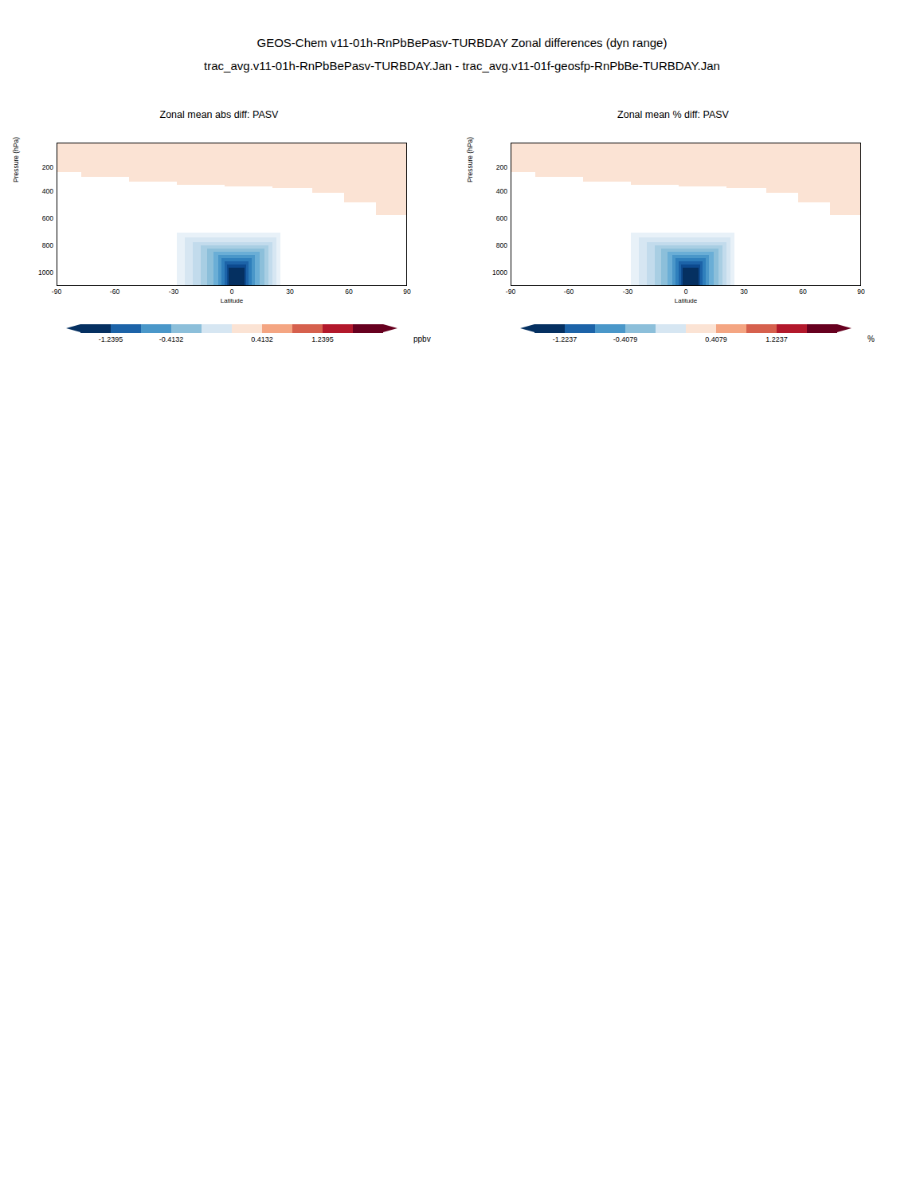GEOS-Chem v11-01h-RnPbBePasv-TURBDAY Zonal differences (dyn range)
trac_avg.v11-01h-RnPbBePasv-TURBDAY.Jan - trac_avg.v11-01f-geosfp-RnPbBe-TURBDAY.Jan
Zonal mean abs diff: PASV
Pressure (hPa)
200 400 600 800 1000
-90 -60 -30 0 30 60 90
Latitude
-1.2395 -0.4132 0.4132 1.2395
ppbv
Zonal mean % diff: PASV
Pressure (hPa)
200 400 600 800 1000
-90 -60 -30 0 30 60 90
Latitude
-1.2237 -0.4079 0.4079 1.2237
%